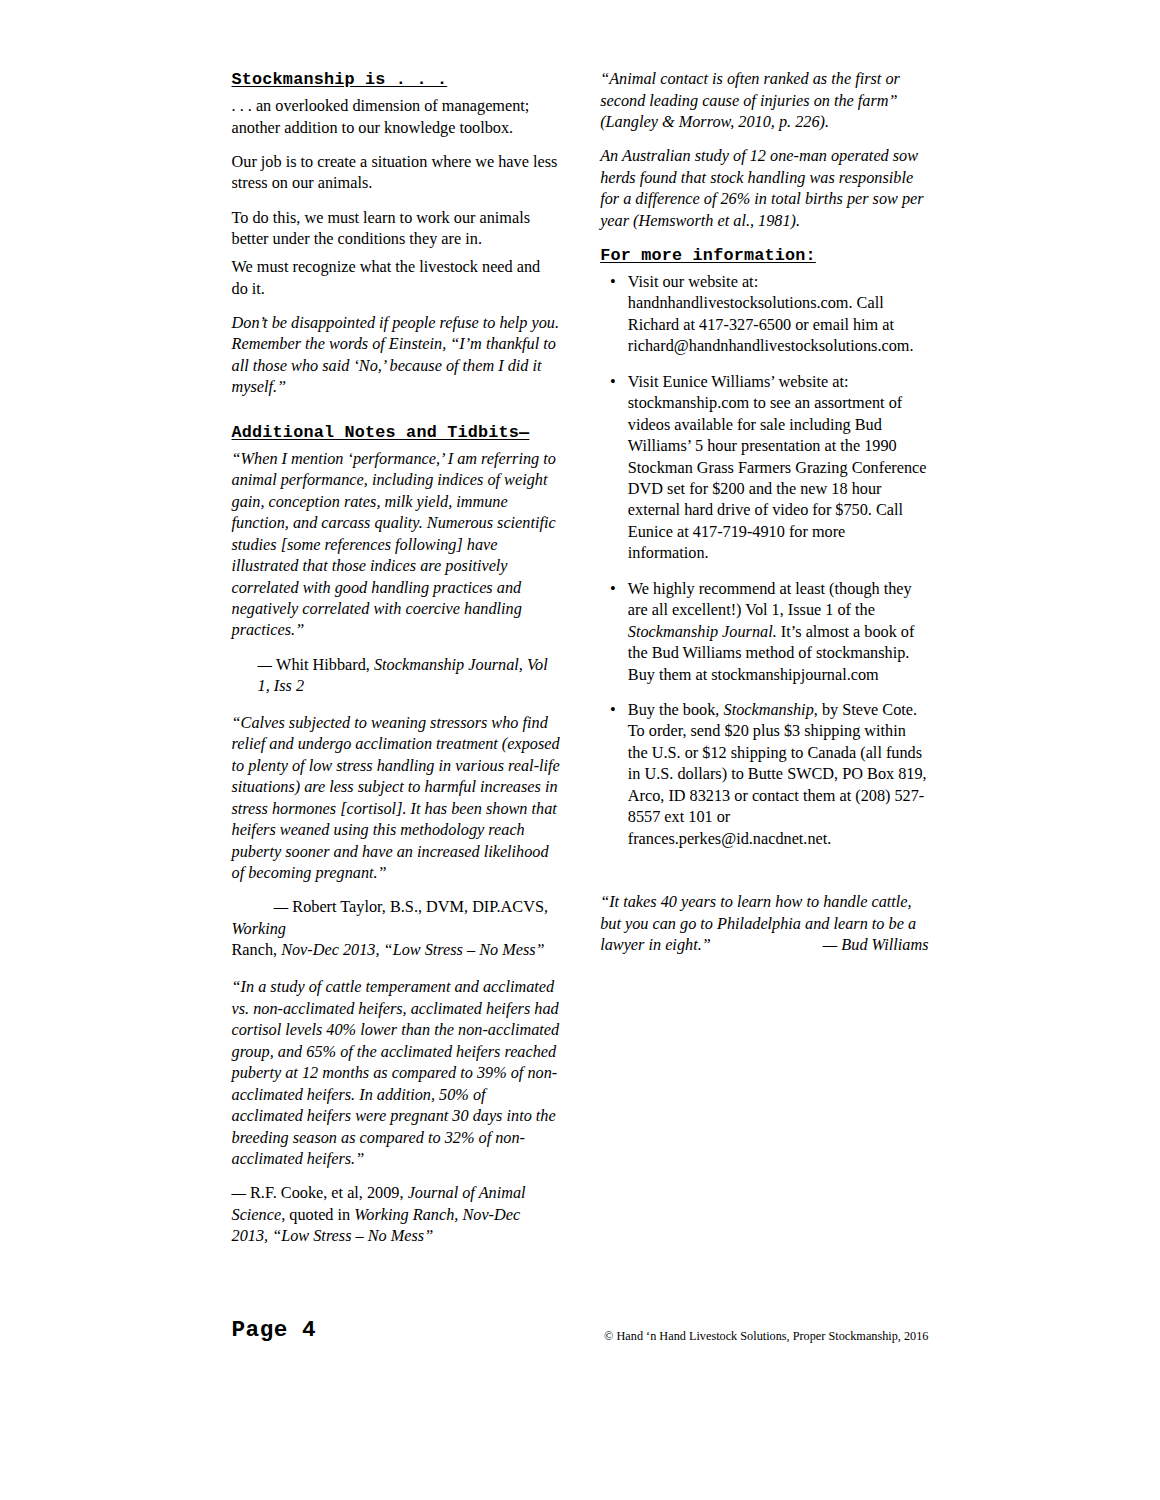Stockmanship is . . .
. . . an overlooked dimension of management; another addition to our knowledge toolbox.
Our job is to create a situation where we have less stress on our animals.
To do this, we must learn to work our animals better under the conditions they are in.
We must recognize what the livestock need and do it.
Don’t be disappointed if people refuse to help you. Remember the words of Einstein, “I’m thankful to all those who said ‘No,’ because of them I did it myself.”
Additional Notes and Tidbits—
“When I mention ‘performance,’ I am referring to animal performance, including indices of weight gain, conception rates, milk yield, immune function, and carcass quality. Numerous scientific studies [some references following] have illustrated that those indices are positively correlated with good handling practices and negatively correlated with coercive handling practices.”
— Whit Hibbard, Stockmanship Journal, Vol 1, Iss 2
“Calves subjected to weaning stressors who find relief and undergo acclimation treatment (exposed to plenty of low stress handling in various real-life situations) are less subject to harmful increases in stress hormones [cortisol]. It has been shown that heifers weaned using this methodology reach puberty sooner and have an increased likelihood of becoming pregnant.”
— Robert Taylor, B.S., DVM, DIP.ACVS, Working
Ranch, Nov-Dec 2013, “Low Stress – No Mess”
“In a study of cattle temperament and acclimated vs. non-acclimated heifers, acclimated heifers had cortisol levels 40% lower than the non-acclimated group, and 65% of the acclimated heifers reached puberty at 12 months as compared to 39% of non-acclimated heifers. In addition, 50% of acclimated heifers were pregnant 30 days into the breeding season as compared to 32% of non-acclimated heifers.”
— R.F. Cooke, et al, 2009, Journal of Animal Science, quoted in Working Ranch, Nov-Dec 2013, “Low Stress – No Mess”
“Animal contact is often ranked as the first or second leading cause of injuries on the farm” (Langley & Morrow, 2010, p. 226).
An Australian study of 12 one-man operated sow herds found that stock handling was responsible for a difference of 26% in total births per sow per year (Hemsworth et al., 1981).
For more information:
Visit our website at: handnhandlivestocksolutions.com. Call Richard at 417-327-6500 or email him at richard@handnhandlivestocksolutions.com.
Visit Eunice Williams’ website at: stockmanship.com to see an assortment of videos available for sale including Bud Williams’ 5 hour presentation at the 1990 Stockman Grass Farmers Grazing Conference DVD set for $200 and the new 18 hour external hard drive of video for $750. Call Eunice at 417-719-4910 for more information.
We highly recommend at least (though they are all excellent!) Vol 1, Issue 1 of the Stockmanship Journal. It’s almost a book of the Bud Williams method of stockmanship. Buy them at stockmanshipjournal.com
Buy the book, Stockmanship, by Steve Cote. To order, send $20 plus $3 shipping within the U.S. or $12 shipping to Canada (all funds in U.S. dollars) to Butte SWCD, PO Box 819, Arco, ID 83213 or contact them at (208) 527-8557 ext 101 or frances.perkes@id.nacdnet.net.
“It takes 40 years to learn how to handle cattle, but you can go to Philadelphia and learn to be a lawyer in eight.” — Bud Williams
Page 4
© Hand ‘n Hand Livestock Solutions, Proper Stockmanship, 2016